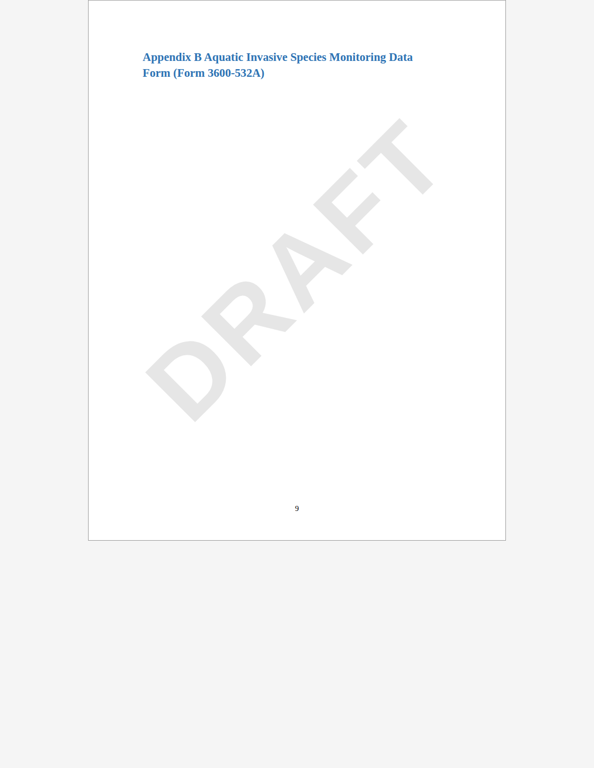DRAFT
Appendix B Aquatic Invasive Species Monitoring Data Form (Form 3600-532A)
9